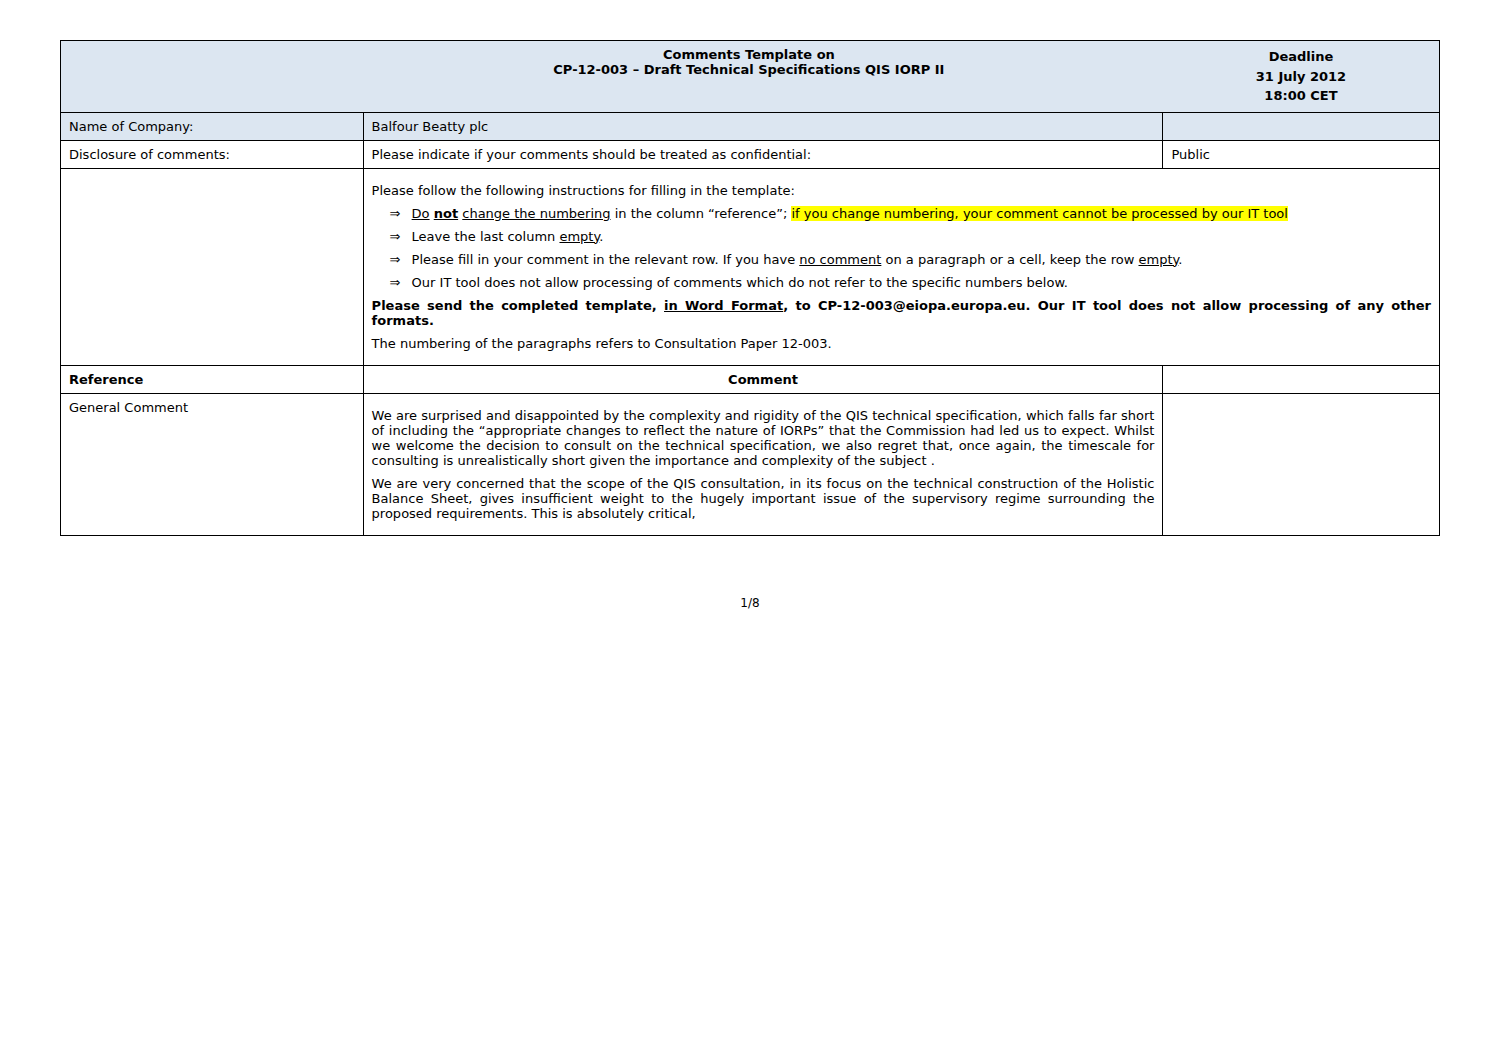| | Comments Template on CP-12-003 – Draft Technical Specifications QIS IORP II | | Deadline 31 July 2012 18:00 CET |
| Name of Company: | Balfour Beatty plc | |
| Disclosure of comments: | Please indicate if your comments should be treated as confidential: | Public |
| | Please follow the following instructions for filling in the template: Do not change the numbering in the column “reference”; if you change numbering, your comment cannot be processed by our IT tool Leave the last column empty . Please fill in your comment in the relevant row. If you have no comment on a paragraph or a cell, keep the row empty . Our IT tool does not allow processing of comments which do not refer to the specific numbers below. Please send the completed template, in Word Format , to CP-12-003@eiopa.europa.eu. Our IT tool does not allow processing of any other formats. The numbering of the paragraphs refers to Consultation Paper 12-003. |
| Reference | Comment | |
| General Comment | We are surprised and disappointed by the complexity and rigidity of the QIS technical specification, which falls far short of including the “appropriate changes to reflect the nature of IORPs” that the Commission had led us to expect. Whilst we welcome the decision to consult on the technical specification, we also regret that, once again, the timescale for consulting is unrealistically short given the importance and complexity of the subject . We are very concerned that the scope of the QIS consultation, in its focus on the technical construction of the Holistic Balance Sheet, gives insufficient weight to the hugely important issue of the supervisory regime surrounding the proposed requirements. This is absolutely critical, | |
1/8